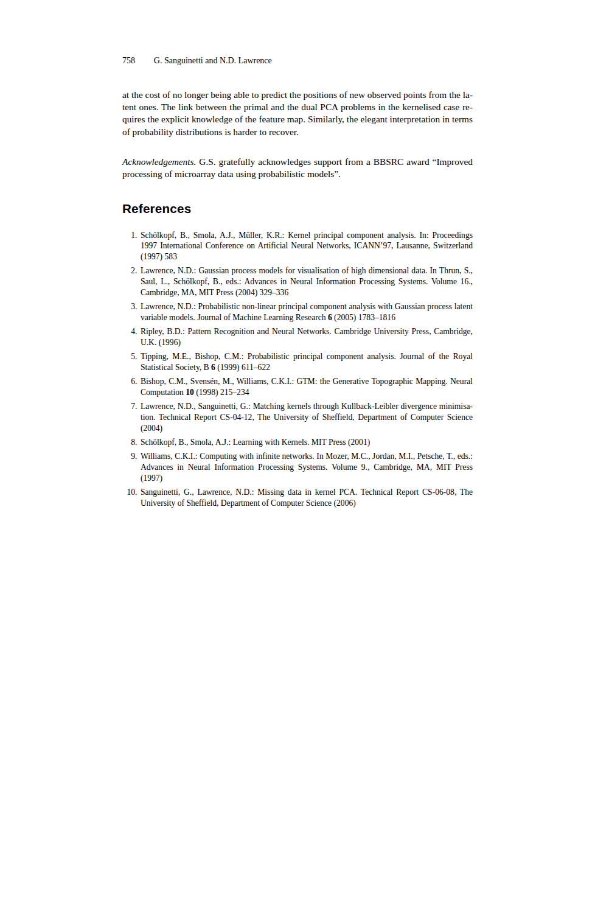758 G. Sanguinetti and N.D. Lawrence
at the cost of no longer being able to predict the positions of new observed points from the latent ones. The link between the primal and the dual PCA problems in the kernelised case requires the explicit knowledge of the feature map. Similarly, the elegant interpretation in terms of probability distributions is harder to recover.
Acknowledgements. G.S. gratefully acknowledges support from a BBSRC award “Improved processing of microarray data using probabilistic models”.
References
Schölkopf, B., Smola, A.J., Müller, K.R.: Kernel principal component analysis. In: Proceedings 1997 International Conference on Artificial Neural Networks, ICANN’97, Lausanne, Switzerland (1997) 583
Lawrence, N.D.: Gaussian process models for visualisation of high dimensional data. In Thrun, S., Saul, L., Schölkopf, B., eds.: Advances in Neural Information Processing Systems. Volume 16., Cambridge, MA, MIT Press (2004) 329–336
Lawrence, N.D.: Probabilistic non-linear principal component analysis with Gaussian process latent variable models. Journal of Machine Learning Research 6 (2005) 1783–1816
Ripley, B.D.: Pattern Recognition and Neural Networks. Cambridge University Press, Cambridge, U.K. (1996)
Tipping, M.E., Bishop, C.M.: Probabilistic principal component analysis. Journal of the Royal Statistical Society, B 6 (1999) 611–622
Bishop, C.M., Svensén, M., Williams, C.K.I.: GTM: the Generative Topographic Mapping. Neural Computation 10 (1998) 215–234
Lawrence, N.D., Sanguinetti, G.: Matching kernels through Kullback-Leibler divergence minimisation. Technical Report CS-04-12, The University of Sheffield, Department of Computer Science (2004)
Schölkopf, B., Smola, A.J.: Learning with Kernels. MIT Press (2001)
Williams, C.K.I.: Computing with infinite networks. In Mozer, M.C., Jordan, M.I., Petsche, T., eds.: Advances in Neural Information Processing Systems. Volume 9., Cambridge, MA, MIT Press (1997)
Sanguinetti, G., Lawrence, N.D.: Missing data in kernel PCA. Technical Report CS-06-08, The University of Sheffield, Department of Computer Science (2006)